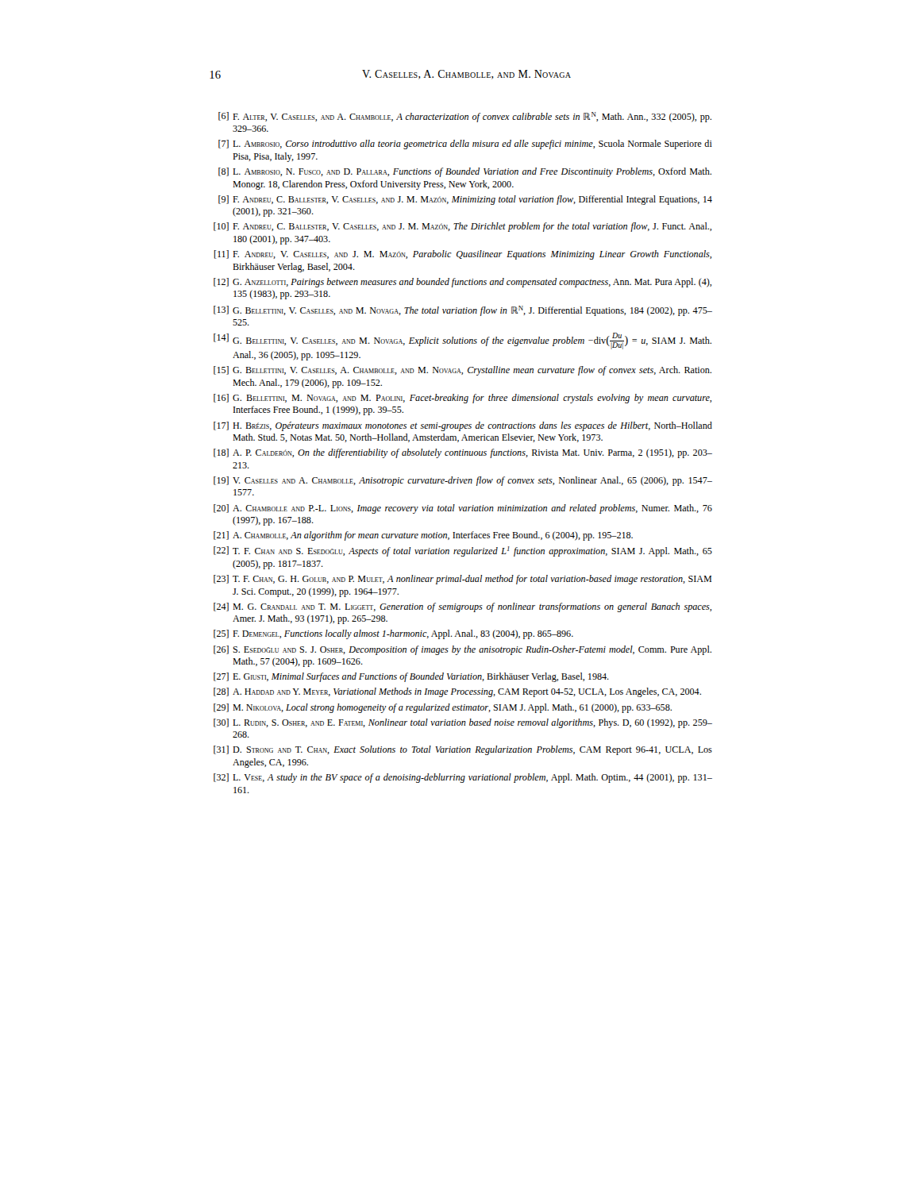16
V. Caselles, A. Chambolle, and M. Novaga
[6] F. Alter, V. Caselles, and A. Chambolle, A characterization of convex calibrable sets in ℝN, Math. Ann., 332 (2005), pp. 329–366.
[7] L. Ambrosio, Corso introduttivo alla teoria geometrica della misura ed alle supefici minime, Scuola Normale Superiore di Pisa, Pisa, Italy, 1997.
[8] L. Ambrosio, N. Fusco, and D. Pallara, Functions of Bounded Variation and Free Discontinuity Problems, Oxford Math. Monogr. 18, Clarendon Press, Oxford University Press, New York, 2000.
[9] F. Andreu, C. Ballester, V. Caselles, and J. M. Mazón, Minimizing total variation flow, Differential Integral Equations, 14 (2001), pp. 321–360.
[10] F. Andreu, C. Ballester, V. Caselles, and J. M. Mazón, The Dirichlet problem for the total variation flow, J. Funct. Anal., 180 (2001), pp. 347–403.
[11] F. Andreu, V. Caselles, and J. M. Mazón, Parabolic Quasilinear Equations Minimizing Linear Growth Functionals, Birkhäuser Verlag, Basel, 2004.
[12] G. Anzellotti, Pairings between measures and bounded functions and compensated compactness, Ann. Mat. Pura Appl. (4), 135 (1983), pp. 293–318.
[13] G. Bellettini, V. Caselles, and M. Novaga, The total variation flow in ℝN, J. Differential Equations, 184 (2002), pp. 475–525.
[14] G. Bellettini, V. Caselles, and M. Novaga, Explicit solutions of the eigenvalue problem −div(Du|Du|) = u, SIAM J. Math. Anal., 36 (2005), pp. 1095–1129.
[15] G. Bellettini, V. Caselles, A. Chambolle, and M. Novaga, Crystalline mean curvature flow of convex sets, Arch. Ration. Mech. Anal., 179 (2006), pp. 109–152.
[16] G. Bellettini, M. Novaga, and M. Paolini, Facet-breaking for three dimensional crystals evolving by mean curvature, Interfaces Free Bound., 1 (1999), pp. 39–55.
[17] H. Brézis, Opérateurs maximaux monotones et semi-groupes de contractions dans les espaces de Hilbert, North–Holland Math. Stud. 5, Notas Mat. 50, North–Holland, Amsterdam, American Elsevier, New York, 1973.
[18] A. P. Calderón, On the differentiability of absolutely continuous functions, Rivista Mat. Univ. Parma, 2 (1951), pp. 203–213.
[19] V. Caselles and A. Chambolle, Anisotropic curvature-driven flow of convex sets, Nonlinear Anal., 65 (2006), pp. 1547–1577.
[20] A. Chambolle and P.-L. Lions, Image recovery via total variation minimization and related problems, Numer. Math., 76 (1997), pp. 167–188.
[21] A. Chambolle, An algorithm for mean curvature motion, Interfaces Free Bound., 6 (2004), pp. 195–218.
[22] T. F. Chan and S. Esedoḡlu, Aspects of total variation regularized L1 function approximation, SIAM J. Appl. Math., 65 (2005), pp. 1817–1837.
[23] T. F. Chan, G. H. Golub, and P. Mulet, A nonlinear primal-dual method for total variation-based image restoration, SIAM J. Sci. Comput., 20 (1999), pp. 1964–1977.
[24] M. G. Crandall and T. M. Liggett, Generation of semigroups of nonlinear transformations on general Banach spaces, Amer. J. Math., 93 (1971), pp. 265–298.
[25] F. Demengel, Functions locally almost 1-harmonic, Appl. Anal., 83 (2004), pp. 865–896.
[26] S. Esedoḡlu and S. J. Osher, Decomposition of images by the anisotropic Rudin-Osher-Fatemi model, Comm. Pure Appl. Math., 57 (2004), pp. 1609–1626.
[27] E. Giusti, Minimal Surfaces and Functions of Bounded Variation, Birkhäuser Verlag, Basel, 1984.
[28] A. Haddad and Y. Meyer, Variational Methods in Image Processing, CAM Report 04-52, UCLA, Los Angeles, CA, 2004.
[29] M. Nikolova, Local strong homogeneity of a regularized estimator, SIAM J. Appl. Math., 61 (2000), pp. 633–658.
[30] L. Rudin, S. Osher, and E. Fatemi, Nonlinear total variation based noise removal algorithms, Phys. D, 60 (1992), pp. 259–268.
[31] D. Strong and T. Chan, Exact Solutions to Total Variation Regularization Problems, CAM Report 96-41, UCLA, Los Angeles, CA, 1996.
[32] L. Vese, A study in the BV space of a denoising-deblurring variational problem, Appl. Math. Optim., 44 (2001), pp. 131–161.